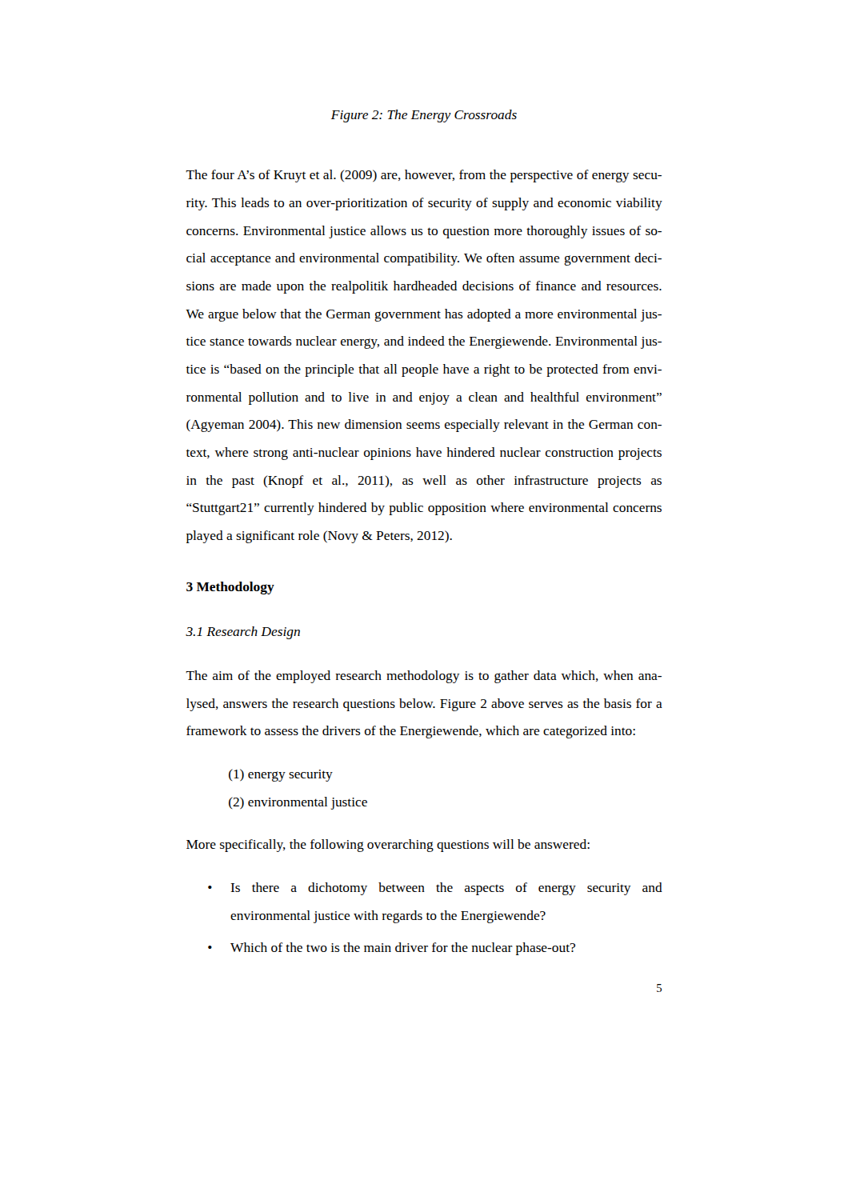Figure 2: The Energy Crossroads
The four A’s of Kruyt et al. (2009) are, however, from the perspective of energy security. This leads to an over-prioritization of security of supply and economic viability concerns. Environmental justice allows us to question more thoroughly issues of social acceptance and environmental compatibility. We often assume government decisions are made upon the realpolitik hardheaded decisions of finance and resources. We argue below that the German government has adopted a more environmental justice stance towards nuclear energy, and indeed the Energiewende. Environmental justice is “based on the principle that all people have a right to be protected from environmental pollution and to live in and enjoy a clean and healthful environment” (Agyeman 2004). This new dimension seems especially relevant in the German context, where strong anti-nuclear opinions have hindered nuclear construction projects in the past (Knopf et al., 2011), as well as other infrastructure projects as “Stuttgart21” currently hindered by public opposition where environmental concerns played a significant role (Novy & Peters, 2012).
3 Methodology
3.1 Research Design
The aim of the employed research methodology is to gather data which, when analysed, answers the research questions below. Figure 2 above serves as the basis for a framework to assess the drivers of the Energiewende, which are categorized into:
(1) energy security
(2) environmental justice
More specifically, the following overarching questions will be answered:
Is there a dichotomy between the aspects of energy security and environmental justice with regards to the Energiewende?
Which of the two is the main driver for the nuclear phase-out?
5